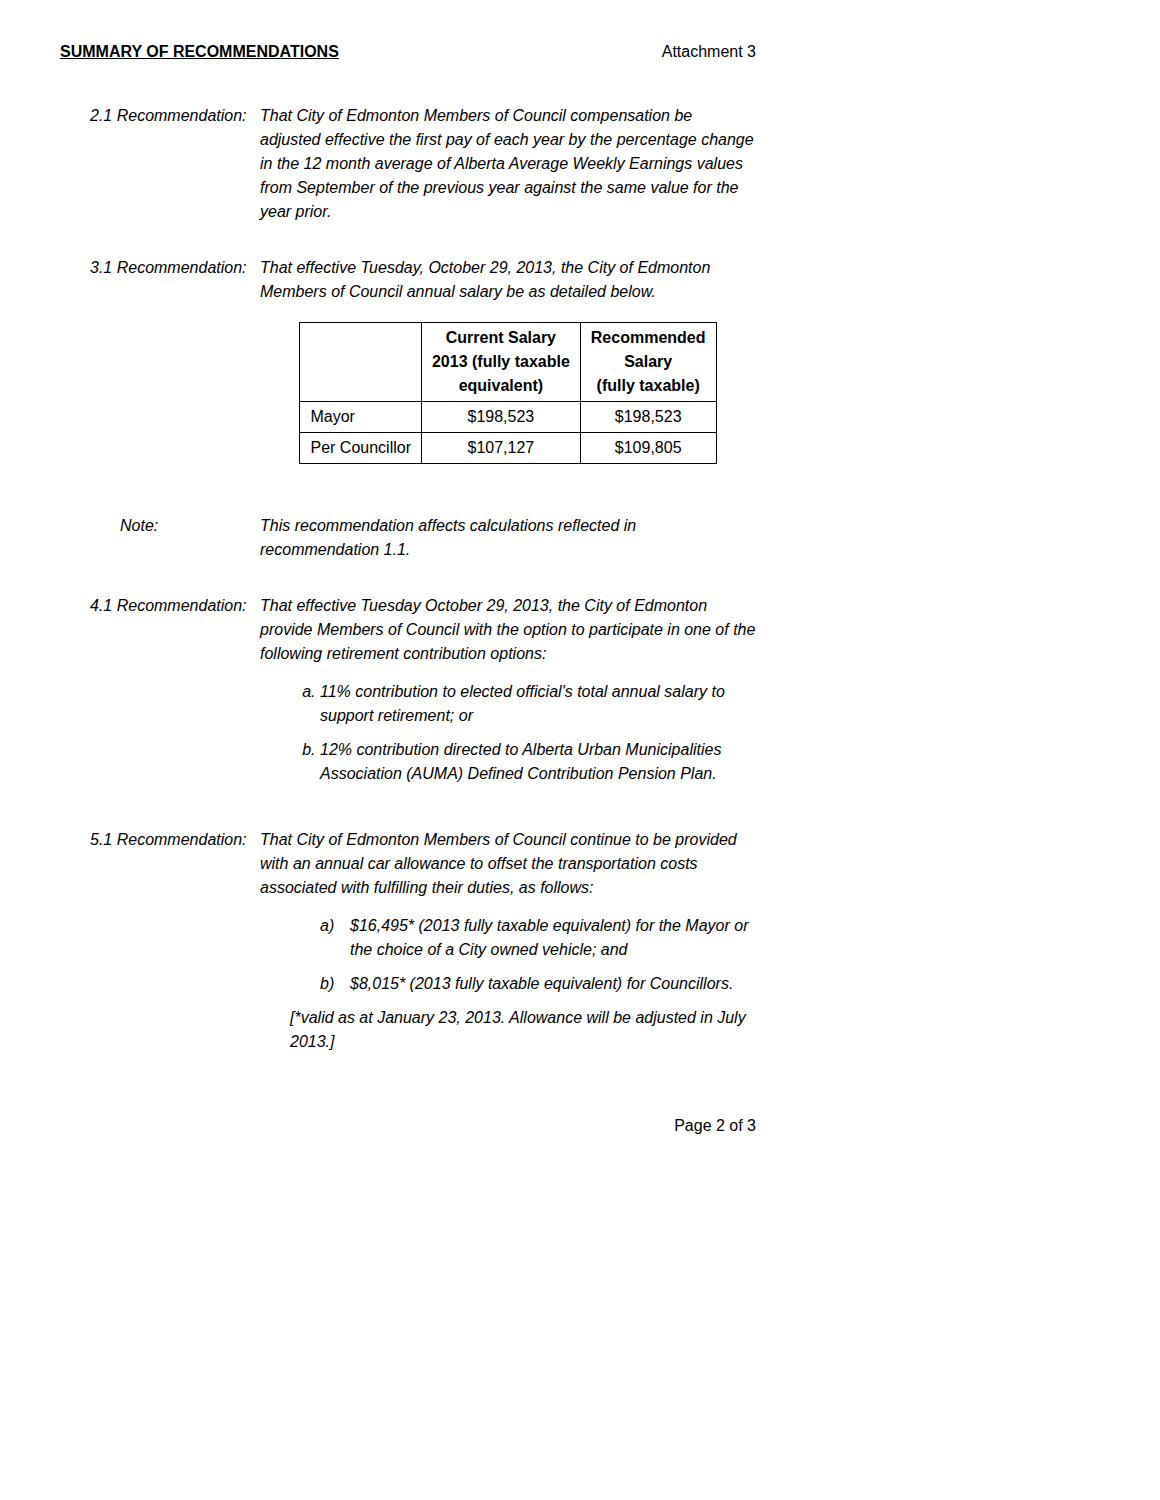SUMMARY OF RECOMMENDATIONS
Attachment 3
2.1 Recommendation:
That City of Edmonton Members of Council compensation be adjusted effective the first pay of each year by the percentage change in the 12 month average of Alberta Average Weekly Earnings values from September of the previous year against the same value for the year prior.
3.1 Recommendation:
That effective Tuesday, October 29, 2013, the City of Edmonton Members of Council annual salary be as detailed below.
| | Current Salary 2013 (fully taxable equivalent) | Recommended Salary (fully taxable) |
| --- | --- | --- |
| Mayor | $198,523 | $198,523 |
| Per Councillor | $107,127 | $109,805 |
Note:
This recommendation affects calculations reflected in recommendation 1.1.
4.1 Recommendation:
That effective Tuesday October 29, 2013, the City of Edmonton provide Members of Council with the option to participate in one of the following retirement contribution options:
11% contribution to elected official's total annual salary to support retirement; or
12% contribution directed to Alberta Urban Municipalities Association (AUMA) Defined Contribution Pension Plan.
5.1 Recommendation:
That City of Edmonton Members of Council continue to be provided with an annual car allowance to offset the transportation costs associated with fulfilling their duties, as follows:
$16,495* (2013 fully taxable equivalent) for the Mayor or the choice of a City owned vehicle; and
$8,015* (2013 fully taxable equivalent) for Councillors.
[*valid as at January 23, 2013. Allowance will be adjusted in July 2013.]
Page 2 of 3